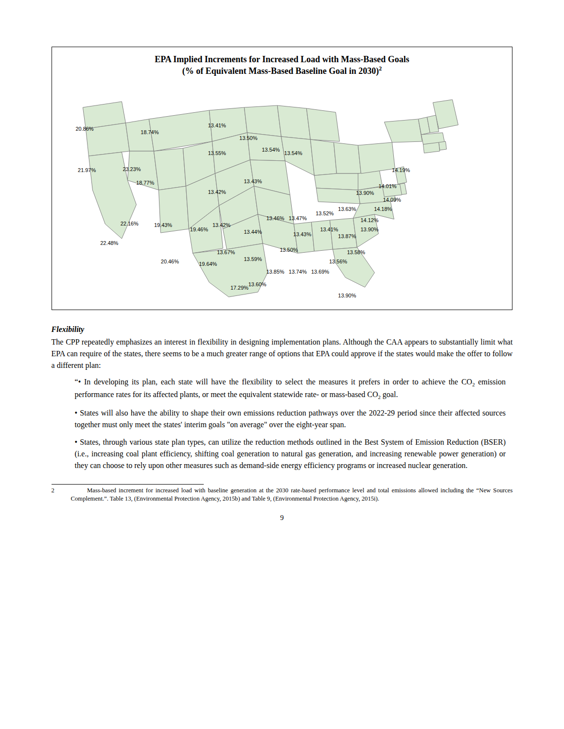EPA Implied Increments for Increased Load with Mass-Based Goals
(% of Equivalent Mass-Based Baseline Goal in 2030)2
20.86% 21.97% 23.23% 18.74% 18.77% 22.16% 22.48% 19.43% 19.46% 20.46% 19.64% 17.29% 13.41% 13.55% 13.42% 13.42% 13.67% 13.50% 13.43% 13.44% 13.59% 13.60% 13.54% 13.54% 13.46% 13.47% 13.43% 13.50% 13.85% 13.74% 13.69% 13.52% 13.41% 13.87% 13.56% 13.58% 13.63% 14.12% 13.90% 13.90% 14.01% 14.09% 14.18% 14.19% 13.90%
Flexibility
The CPP repeatedly emphasizes an interest in flexibility in designing implementation plans. Although the CAA appears to substantially limit what EPA can require of the states, there seems to be a much greater range of options that EPA could approve if the states would make the offer to follow a different plan:
“• In developing its plan, each state will have the flexibility to select the measures it prefers in order to achieve the CO2 emission performance rates for its affected plants, or meet the equivalent statewide rate- or mass-based CO2 goal.
• States will also have the ability to shape their own emissions reduction pathways over the 2022-29 period since their affected sources together must only meet the states' interim goals "on average" over the eight-year span.
• States, through various state plan types, can utilize the reduction methods outlined in the Best System of Emission Reduction (BSER) (i.e., increasing coal plant efficiency, shifting coal generation to natural gas generation, and increasing renewable power generation) or they can choose to rely upon other measures such as demand-side energy efficiency programs or increased nuclear generation.
2
Mass-based increment for increased load with baseline generation at the 2030 rate-based performance level and total emissions allowed including the “New Sources Complement.”. Table 13, (Environmental Protection Agency, 2015b) and Table 9, (Environmental Protection Agency, 2015i).
9